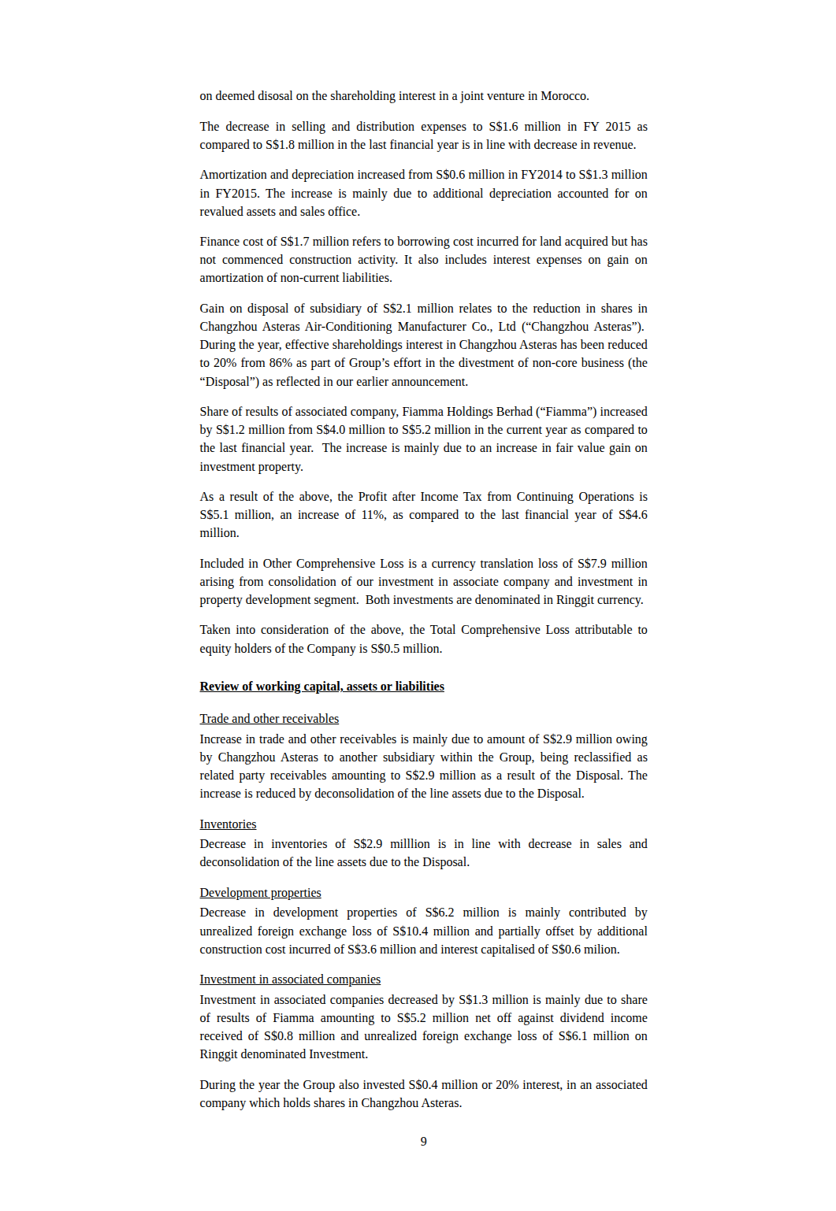on deemed disosal on the shareholding interest in a joint venture in Morocco.
The decrease in selling and distribution expenses to S$1.6 million in FY 2015 as compared to S$1.8 million in the last financial year is in line with decrease in revenue.
Amortization and depreciation increased from S$0.6 million in FY2014 to S$1.3 million in FY2015. The increase is mainly due to additional depreciation accounted for on revalued assets and sales office.
Finance cost of S$1.7 million refers to borrowing cost incurred for land acquired but has not commenced construction activity. It also includes interest expenses on gain on amortization of non-current liabilities.
Gain on disposal of subsidiary of S$2.1 million relates to the reduction in shares in Changzhou Asteras Air-Conditioning Manufacturer Co., Ltd (“Changzhou Asteras”). During the year, effective shareholdings interest in Changzhou Asteras has been reduced to 20% from 86% as part of Group’s effort in the divestment of non-core business (the “Disposal”) as reflected in our earlier announcement.
Share of results of associated company, Fiamma Holdings Berhad (“Fiamma”) increased by S$1.2 million from S$4.0 million to S$5.2 million in the current year as compared to the last financial year. The increase is mainly due to an increase in fair value gain on investment property.
As a result of the above, the Profit after Income Tax from Continuing Operations is S$5.1 million, an increase of 11%, as compared to the last financial year of S$4.6 million.
Included in Other Comprehensive Loss is a currency translation loss of S$7.9 million arising from consolidation of our investment in associate company and investment in property development segment. Both investments are denominated in Ringgit currency.
Taken into consideration of the above, the Total Comprehensive Loss attributable to equity holders of the Company is S$0.5 million.
Review of working capital, assets or liabilities
Trade and other receivables
Increase in trade and other receivables is mainly due to amount of S$2.9 million owing by Changzhou Asteras to another subsidiary within the Group, being reclassified as related party receivables amounting to S$2.9 million as a result of the Disposal. The increase is reduced by deconsolidation of the line assets due to the Disposal.
Inventories
Decrease in inventories of S$2.9 milllion is in line with decrease in sales and deconsolidation of the line assets due to the Disposal.
Development properties
Decrease in development properties of S$6.2 million is mainly contributed by unrealized foreign exchange loss of S$10.4 million and partially offset by additional construction cost incurred of S$3.6 million and interest capitalised of S$0.6 milion.
Investment in associated companies
Investment in associated companies decreased by S$1.3 million is mainly due to share of results of Fiamma amounting to S$5.2 million net off against dividend income received of S$0.8 million and unrealized foreign exchange loss of S$6.1 million on Ringgit denominated Investment.
During the year the Group also invested S$0.4 million or 20% interest, in an associated company which holds shares in Changzhou Asteras.
9